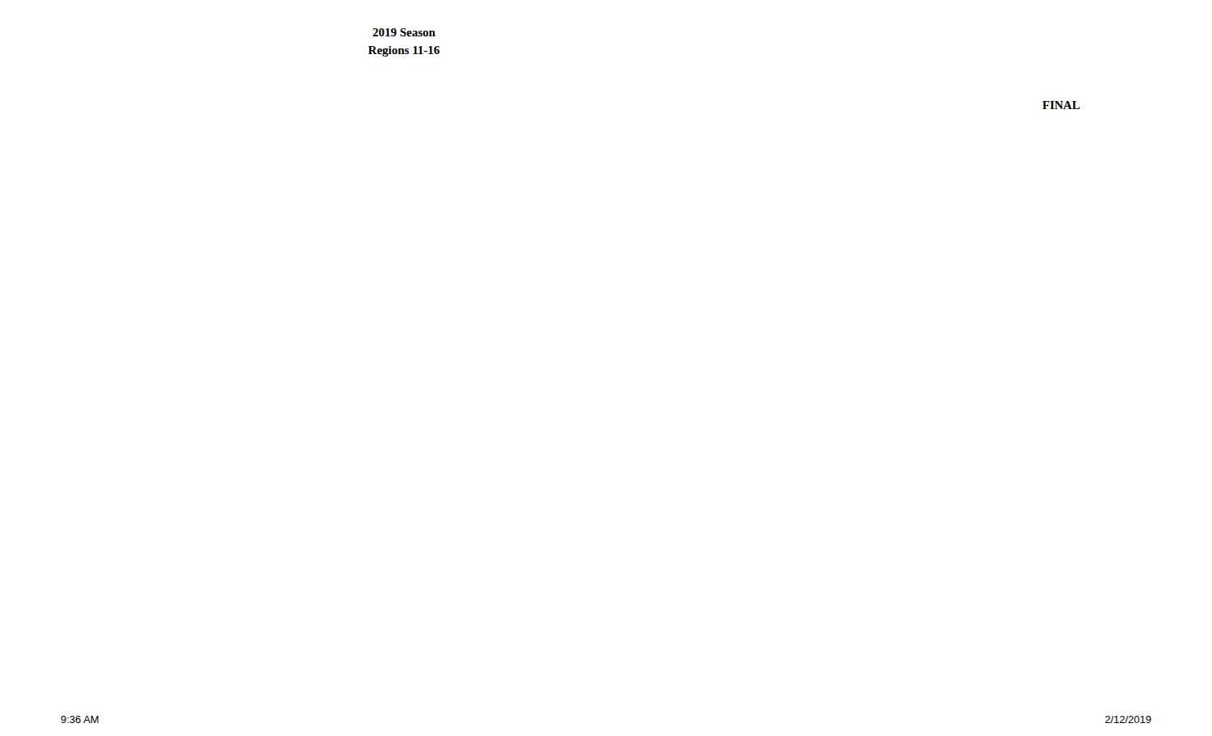2019 Season
Regions 11-16
FINAL
9:36 AM
2/12/2019